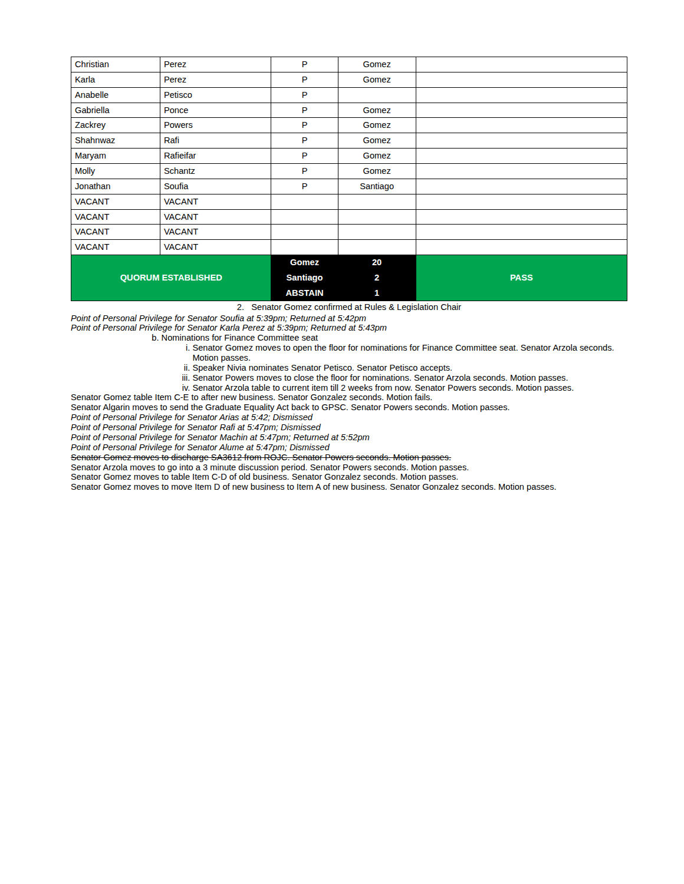| Christian | Perez | P | Gomez | |
| Karla | Perez | P | Gomez | |
| Anabelle | Petisco | P | | |
| Gabriella | Ponce | P | Gomez | |
| Zackrey | Powers | P | Gomez | |
| Shahnwaz | Rafi | P | Gomez | |
| Maryam | Rafieifar | P | Gomez | |
| Molly | Schantz | P | Gomez | |
| Jonathan | Soufia | P | Santiago | |
| VACANT | VACANT | | | |
| VACANT | VACANT | | | |
| VACANT | VACANT | | | |
| VACANT | VACANT | | | |
| QUORUM ESTABLISHED | Gomez | 20 | PASS |
| Santiago | 2 |
| ABSTAIN | 1 |
2. Senator Gomez confirmed at Rules & Legislation Chair
Point of Personal Privilege for Senator Soufia at 5:39pm; Returned at 5:42pm
Point of Personal Privilege for Senator Karla Perez at 5:39pm; Returned at 5:43pm
Nominations for Finance Committee seat
Senator Gomez moves to open the floor for nominations for Finance Committee seat. Senator Arzola seconds. Motion passes.
Speaker Nivia nominates Senator Petisco. Senator Petisco accepts.
Senator Powers moves to close the floor for nominations. Senator Arzola seconds. Motion passes.
Senator Arzola table to current item till 2 weeks from now. Senator Powers seconds. Motion passes.
Senator Gomez table Item C-E to after new business. Senator Gonzalez seconds. Motion fails.
Senator Algarin moves to send the Graduate Equality Act back to GPSC. Senator Powers seconds. Motion passes.
Point of Personal Privilege for Senator Arias at 5:42; Dismissed
Point of Personal Privilege for Senator Rafi at 5:47pm; Dismissed
Point of Personal Privilege for Senator Machin at 5:47pm; Returned at 5:52pm
Point of Personal Privilege for Senator Alume at 5:47pm; Dismissed
Senator Gomez moves to discharge SA3612 from ROJC. Senator Powers seconds. Motion passes.
Senator Arzola moves to go into a 3 minute discussion period. Senator Powers seconds. Motion passes.
Senator Gomez moves to table Item C-D of old business. Senator Gonzalez seconds. Motion passes.
Senator Gomez moves to move Item D of new business to Item A of new business. Senator Gonzalez seconds. Motion passes.